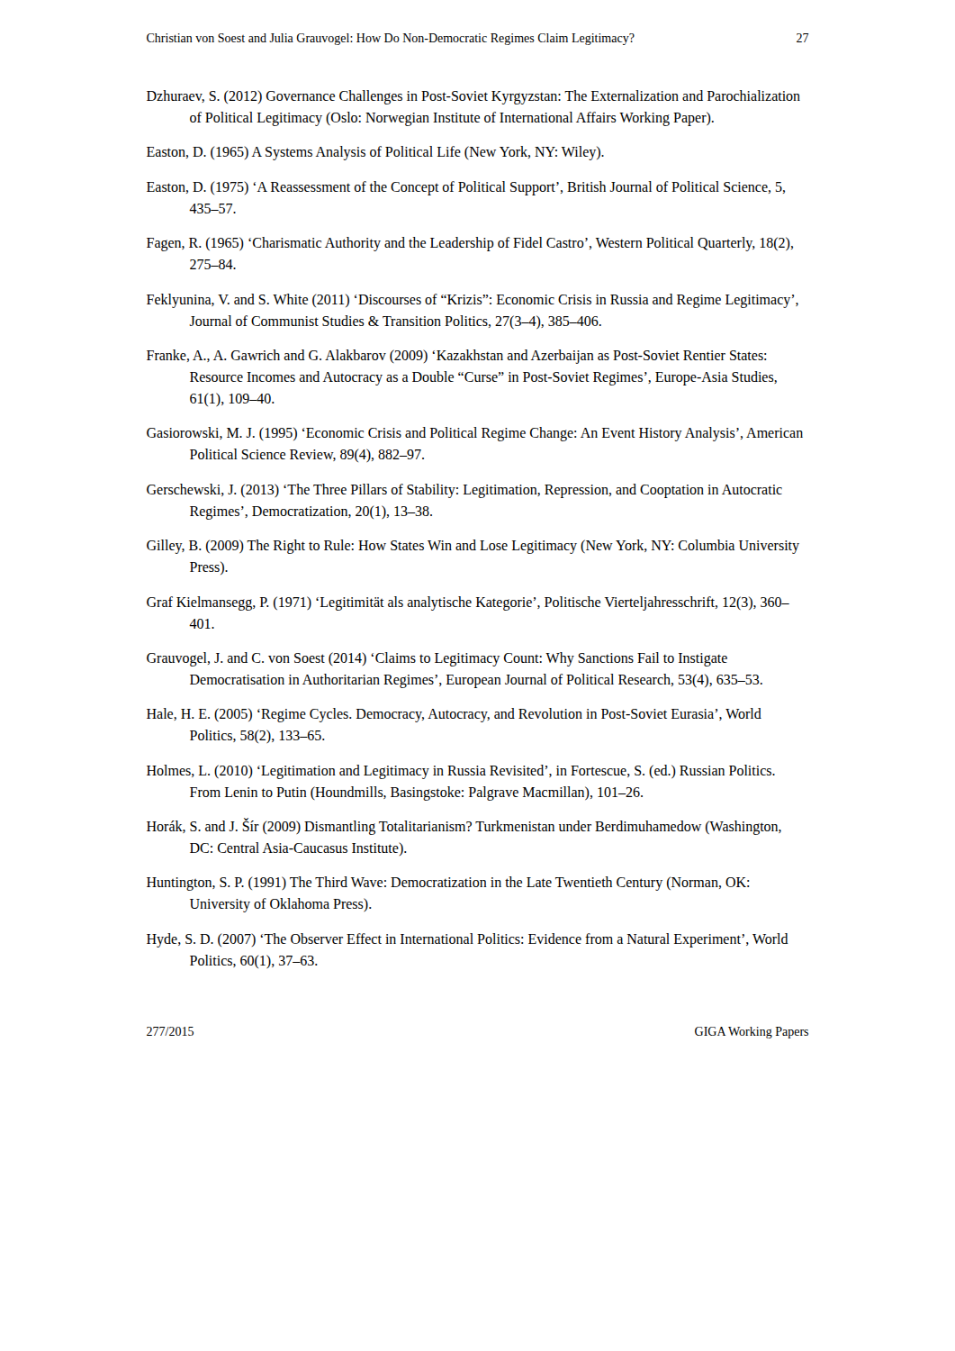Christian von Soest and Julia Grauvogel: How Do Non-Democratic Regimes Claim Legitimacy? 27
Dzhuraev, S. (2012) Governance Challenges in Post-Soviet Kyrgyzstan: The Externalization and Parochialization of Political Legitimacy (Oslo: Norwegian Institute of International Affairs Working Paper).
Easton, D. (1965) A Systems Analysis of Political Life (New York, NY: Wiley).
Easton, D. (1975) ‘A Reassessment of the Concept of Political Support’, British Journal of Political Science, 5, 435–57.
Fagen, R. (1965) ‘Charismatic Authority and the Leadership of Fidel Castro’, Western Political Quarterly, 18(2), 275–84.
Feklyunina, V. and S. White (2011) ‘Discourses of “Krizis”: Economic Crisis in Russia and Regime Legitimacy’, Journal of Communist Studies & Transition Politics, 27(3–4), 385–406.
Franke, A., A. Gawrich and G. Alakbarov (2009) ‘Kazakhstan and Azerbaijan as Post-Soviet Rentier States: Resource Incomes and Autocracy as a Double “Curse” in Post-Soviet Regimes’, Europe-Asia Studies, 61(1), 109–40.
Gasiorowski, M. J. (1995) ‘Economic Crisis and Political Regime Change: An Event History Analysis’, American Political Science Review, 89(4), 882–97.
Gerschewski, J. (2013) ‘The Three Pillars of Stability: Legitimation, Repression, and Cooptation in Autocratic Regimes’, Democratization, 20(1), 13–38.
Gilley, B. (2009) The Right to Rule: How States Win and Lose Legitimacy (New York, NY: Columbia University Press).
Graf Kielmansegg, P. (1971) ‘Legitimität als analytische Kategorie’, Politische Vierteljahresschrift, 12(3), 360–401.
Grauvogel, J. and C. von Soest (2014) ‘Claims to Legitimacy Count: Why Sanctions Fail to Instigate Democratisation in Authoritarian Regimes’, European Journal of Political Research, 53(4), 635–53.
Hale, H. E. (2005) ‘Regime Cycles. Democracy, Autocracy, and Revolution in Post-Soviet Eurasia’, World Politics, 58(2), 133–65.
Holmes, L. (2010) ‘Legitimation and Legitimacy in Russia Revisited’, in Fortescue, S. (ed.) Russian Politics. From Lenin to Putin (Houndmills, Basingstoke: Palgrave Macmillan), 101–26.
Horák, S. and J. Šír (2009) Dismantling Totalitarianism? Turkmenistan under Berdimuhamedow (Washington, DC: Central Asia-Caucasus Institute).
Huntington, S. P. (1991) The Third Wave: Democratization in the Late Twentieth Century (Norman, OK: University of Oklahoma Press).
Hyde, S. D. (2007) ‘The Observer Effect in International Politics: Evidence from a Natural Experiment’, World Politics, 60(1), 37–63.
277/2015 GIGA Working Papers